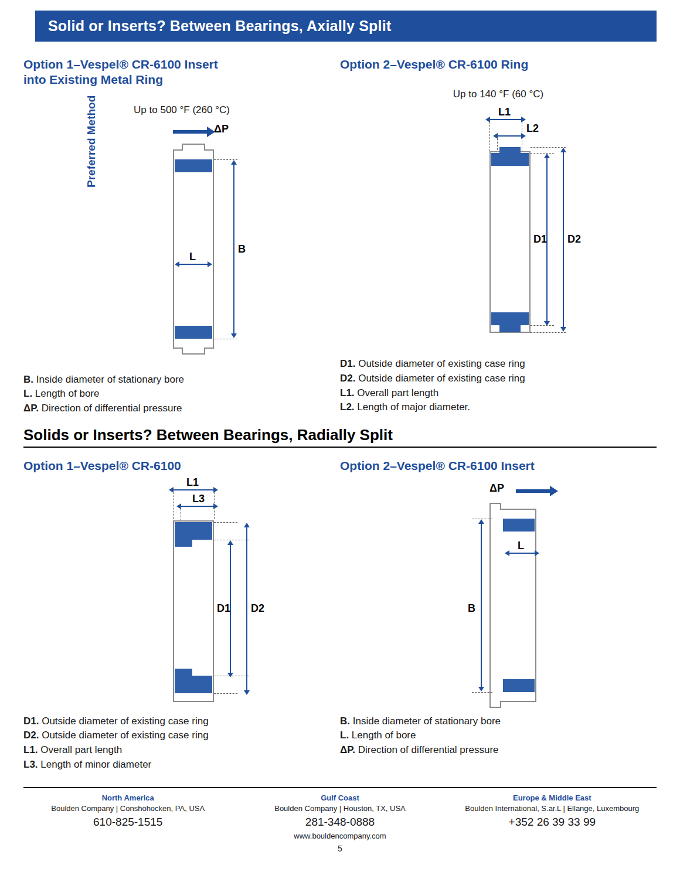Solid or Inserts? Between Bearings, Axially Split
Option 1–Vespel® CR-6100 Insert
into Existing Metal Ring
Up to 500 °F (260 °C)
Preferred Method
ΔP
B
L
B. Inside diameter of stationary bore
L. Length of bore
ΔP. Direction of differential pressure
Option 2–Vespel® CR-6100 Ring
Up to 140 °F (60 °C)
L1
L2
D1
D2
D1. Outside diameter of existing case ring
D2. Outside diameter of existing case ring
L1. Overall part length
L2. Length of major diameter.
Solids or Inserts? Between Bearings, Radially Split
Option 1–Vespel® CR-6100
L1
L3
D1
D2
D1. Outside diameter of existing case ring
D2. Outside diameter of existing case ring
L1. Overall part length
L3. Length of minor diameter
Option 2–Vespel® CR-6100 Insert
ΔP
B
L
B. Inside diameter of stationary bore
L. Length of bore
ΔP. Direction of differential pressure
North America
Boulden Company | Conshohocken, PA, USA
610-825-1515
Gulf Coast
Boulden Company | Houston, TX, USA
281-348-0888
www.bouldencompany.com
Europe & Middle East
Boulden International, S.ar.L | Ellange, Luxembourg
+352 26 39 33 99
5